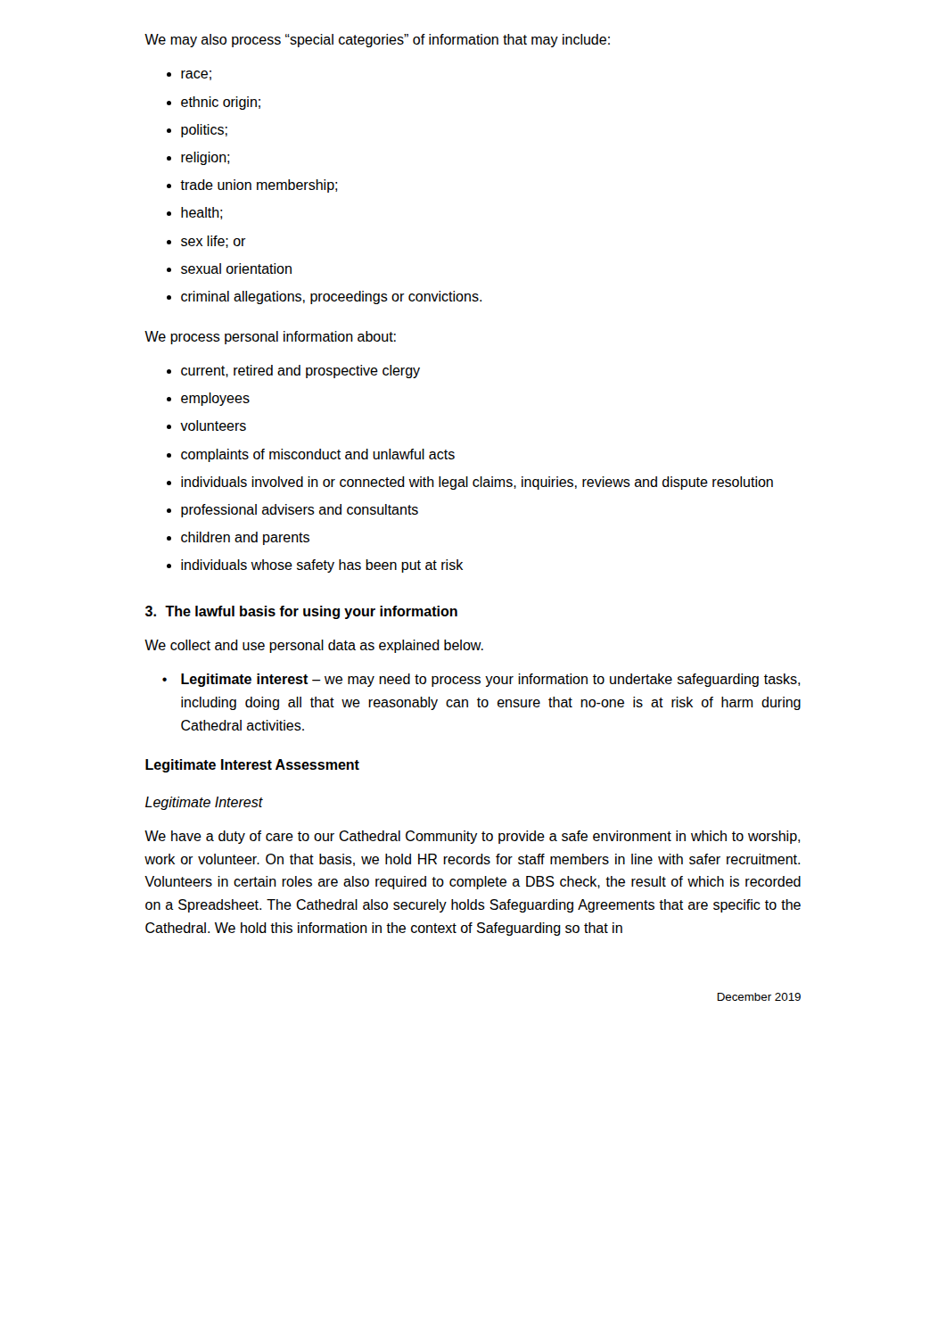We may also process “special categories” of information that may include:
race;
ethnic origin;
politics;
religion;
trade union membership;
health;
sex life; or
sexual orientation
criminal allegations, proceedings or convictions.
We process personal information about:
current, retired and prospective clergy
employees
volunteers
complaints of misconduct and unlawful acts
individuals involved in or connected with legal claims, inquiries, reviews and dispute resolution
professional advisers and consultants
children and parents
individuals whose safety has been put at risk
3. The lawful basis for using your information
We collect and use personal data as explained below.
Legitimate interest – we may need to process your information to undertake safeguarding tasks, including doing all that we reasonably can to ensure that no-one is at risk of harm during Cathedral activities.
Legitimate Interest Assessment
Legitimate Interest
We have a duty of care to our Cathedral Community to provide a safe environment in which to worship, work or volunteer. On that basis, we hold HR records for staff members in line with safer recruitment. Volunteers in certain roles are also required to complete a DBS check, the result of which is recorded on a Spreadsheet. The Cathedral also securely holds Safeguarding Agreements that are specific to the Cathedral. We hold this information in the context of Safeguarding so that in
December 2019